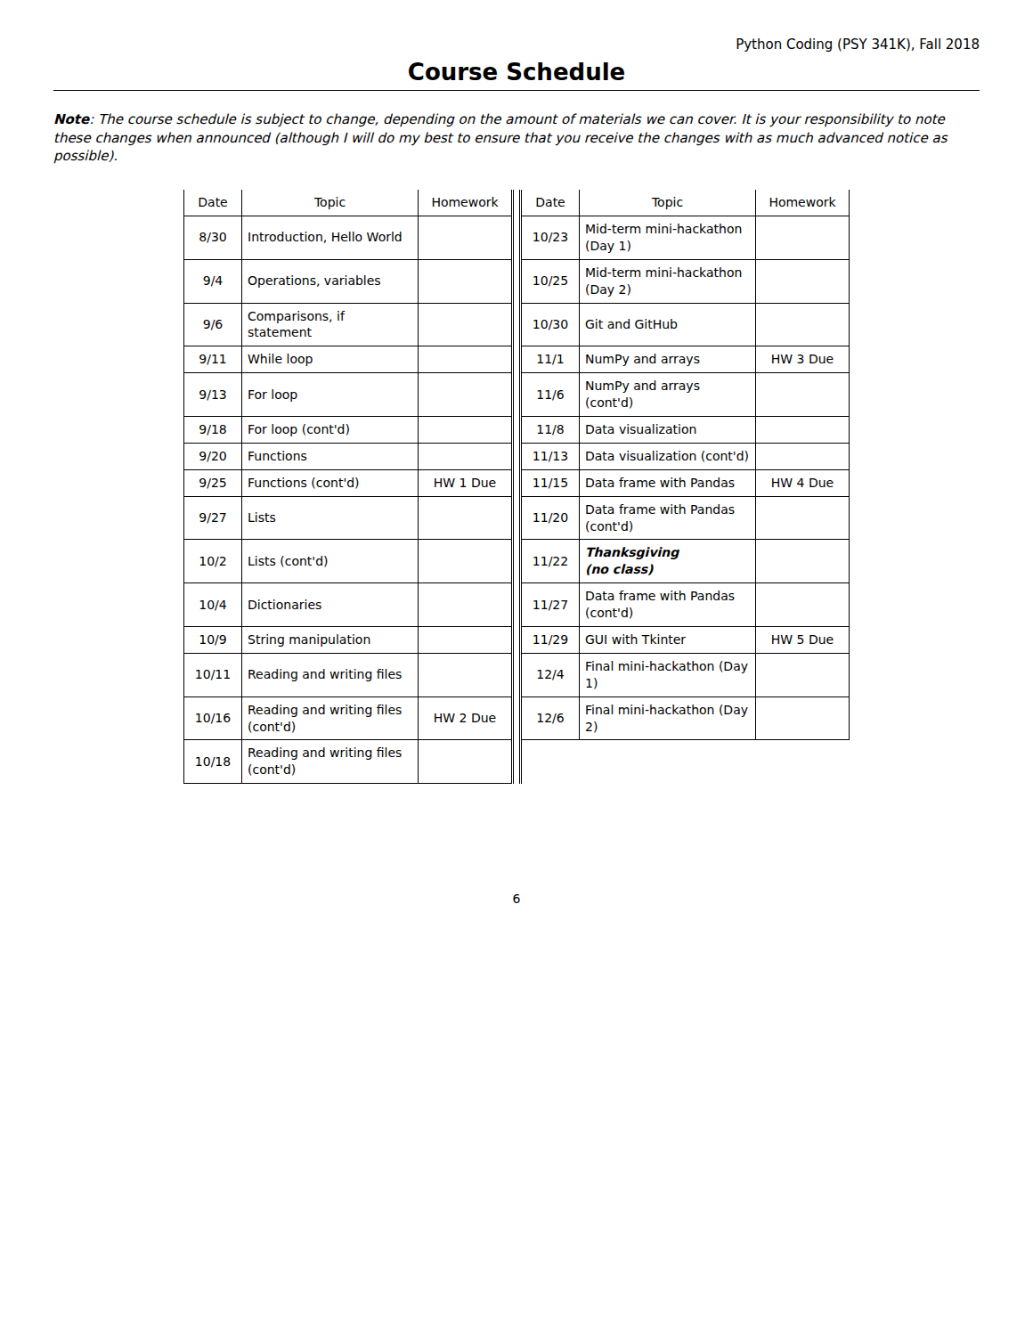Python Coding (PSY 341K), Fall 2018
Course Schedule
Note: The course schedule is subject to change, depending on the amount of materials we can cover. It is your responsibility to note these changes when announced (although I will do my best to ensure that you receive the changes with as much advanced notice as possible).
| Date | Topic | Homework | | Date | Topic | Homework |
| 8/30 | Introduction, Hello World | | | 10/23 | Mid-term mini-hackathon (Day 1) | |
| 9/4 | Operations, variables | | | 10/25 | Mid-term mini-hackathon (Day 2) | |
| 9/6 | Comparisons, if statement | | | 10/30 | Git and GitHub | |
| 9/11 | While loop | | | 11/1 | NumPy and arrays | HW 3 Due |
| 9/13 | For loop | | | 11/6 | NumPy and arrays (cont'd) | |
| 9/18 | For loop (cont'd) | | | 11/8 | Data visualization | |
| 9/20 | Functions | | | 11/13 | Data visualization (cont'd) | |
| 9/25 | Functions (cont'd) | HW 1 Due | | 11/15 | Data frame with Pandas | HW 4 Due |
| 9/27 | Lists | | | 11/20 | Data frame with Pandas (cont'd) | |
| 10/2 | Lists (cont'd) | | | 11/22 | Thanksgiving (no class) | |
| 10/4 | Dictionaries | | | 11/27 | Data frame with Pandas (cont'd) | |
| 10/9 | String manipulation | | | 11/29 | GUI with Tkinter | HW 5 Due |
| 10/11 | Reading and writing files | | | 12/4 | Final mini-hackathon (Day 1) | |
| 10/16 | Reading and writing files (cont'd) | HW 2 Due | | 12/6 | Final mini-hackathon (Day 2) | |
| 10/18 | Reading and writing files (cont'd) | | | | | |
6